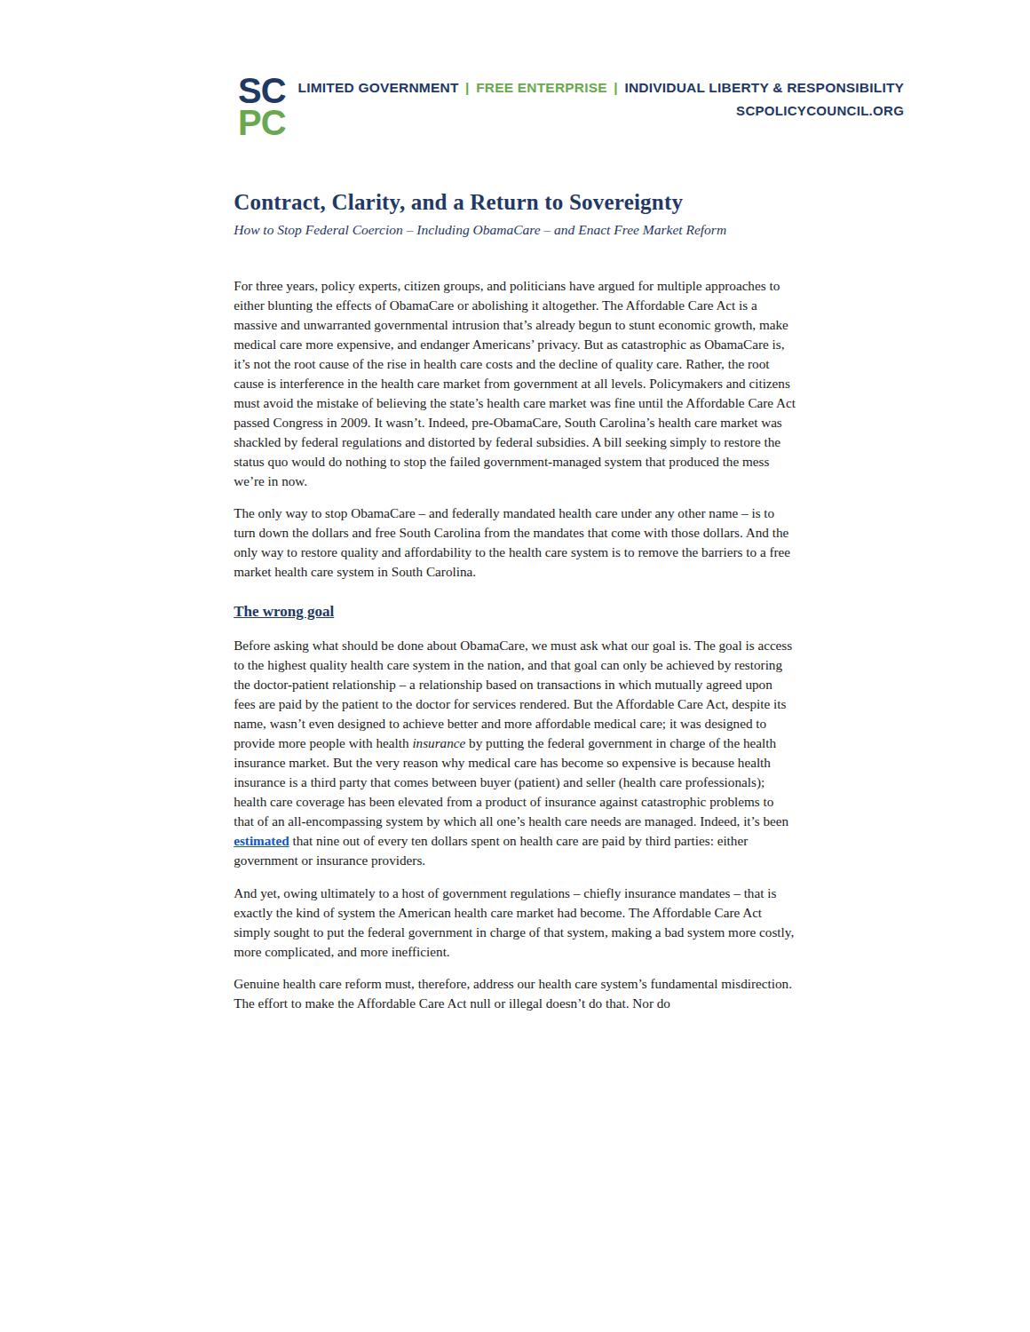SC PC
LIMITED GOVERNMENT | FREE ENTERPRISE | INDIVIDUAL LIBERTY & RESPONSIBILITY
SCPOLICYCOUNCIL.ORG
Contract, Clarity, and a Return to Sovereignty
How to Stop Federal Coercion – Including ObamaCare – and Enact Free Market Reform
For three years, policy experts, citizen groups, and politicians have argued for multiple approaches to either blunting the effects of ObamaCare or abolishing it altogether. The Affordable Care Act is a massive and unwarranted governmental intrusion that’s already begun to stunt economic growth, make medical care more expensive, and endanger Americans’ privacy. But as catastrophic as ObamaCare is, it’s not the root cause of the rise in health care costs and the decline of quality care. Rather, the root cause is interference in the health care market from government at all levels. Policymakers and citizens must avoid the mistake of believing the state’s health care market was fine until the Affordable Care Act passed Congress in 2009. It wasn’t. Indeed, pre-ObamaCare, South Carolina’s health care market was shackled by federal regulations and distorted by federal subsidies. A bill seeking simply to restore the status quo would do nothing to stop the failed government-managed system that produced the mess we’re in now.
The only way to stop ObamaCare – and federally mandated health care under any other name – is to turn down the dollars and free South Carolina from the mandates that come with those dollars. And the only way to restore quality and affordability to the health care system is to remove the barriers to a free market health care system in South Carolina.
The wrong goal
Before asking what should be done about ObamaCare, we must ask what our goal is. The goal is access to the highest quality health care system in the nation, and that goal can only be achieved by restoring the doctor-patient relationship – a relationship based on transactions in which mutually agreed upon fees are paid by the patient to the doctor for services rendered. But the Affordable Care Act, despite its name, wasn’t even designed to achieve better and more affordable medical care; it was designed to provide more people with health insurance by putting the federal government in charge of the health insurance market. But the very reason why medical care has become so expensive is because health insurance is a third party that comes between buyer (patient) and seller (health care professionals); health care coverage has been elevated from a product of insurance against catastrophic problems to that of an all-encompassing system by which all one’s health care needs are managed. Indeed, it’s been estimated that nine out of every ten dollars spent on health care are paid by third parties: either government or insurance providers.
And yet, owing ultimately to a host of government regulations – chiefly insurance mandates – that is exactly the kind of system the American health care market had become. The Affordable Care Act simply sought to put the federal government in charge of that system, making a bad system more costly, more complicated, and more inefficient.
Genuine health care reform must, therefore, address our health care system’s fundamental misdirection. The effort to make the Affordable Care Act null or illegal doesn’t do that. Nor do